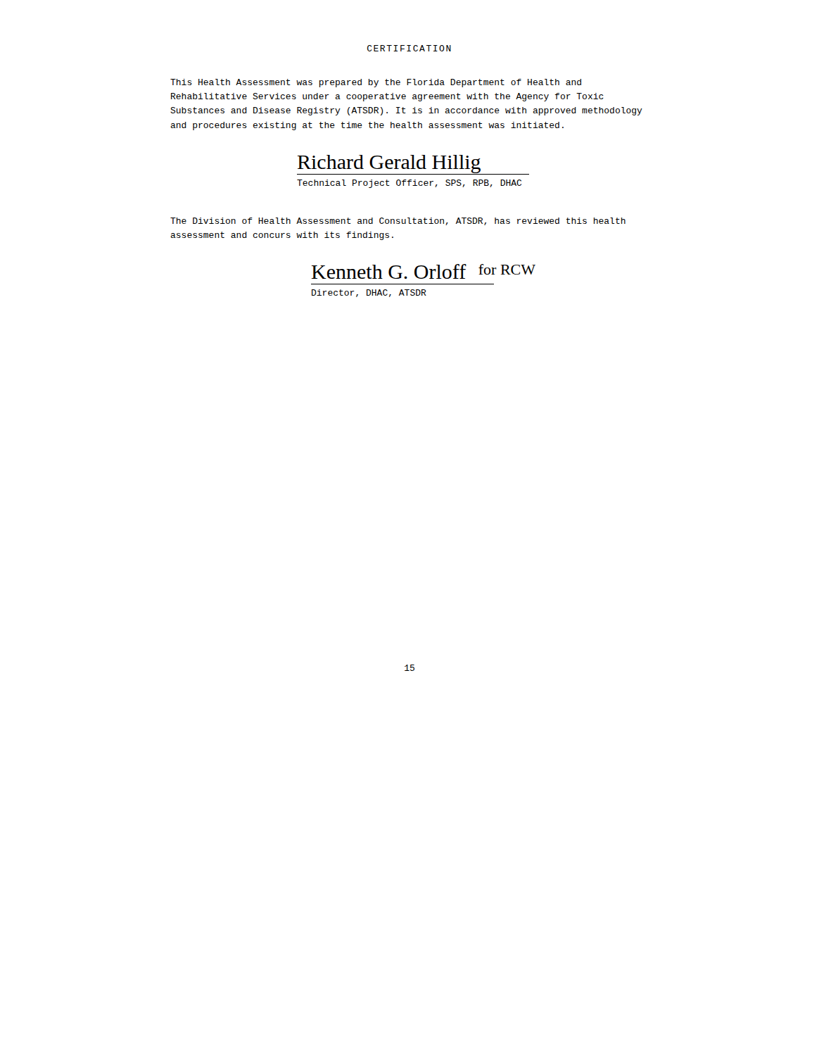CERTIFICATION
This Health Assessment was prepared by the Florida Department of Health and Rehabilitative Services under a cooperative agreement with the Agency for Toxic Substances and Disease Registry (ATSDR). It is in accordance with approved methodology and procedures existing at the time the health assessment was initiated.
Richard Gerald Hillig
Technical Project Officer, SPS, RPB, DHAC
The Division of Health Assessment and Consultation, ATSDR, has reviewed this health assessment and concurs with its findings.
Kenneth G. Orloff for RCW
Director, DHAC, ATSDR
15